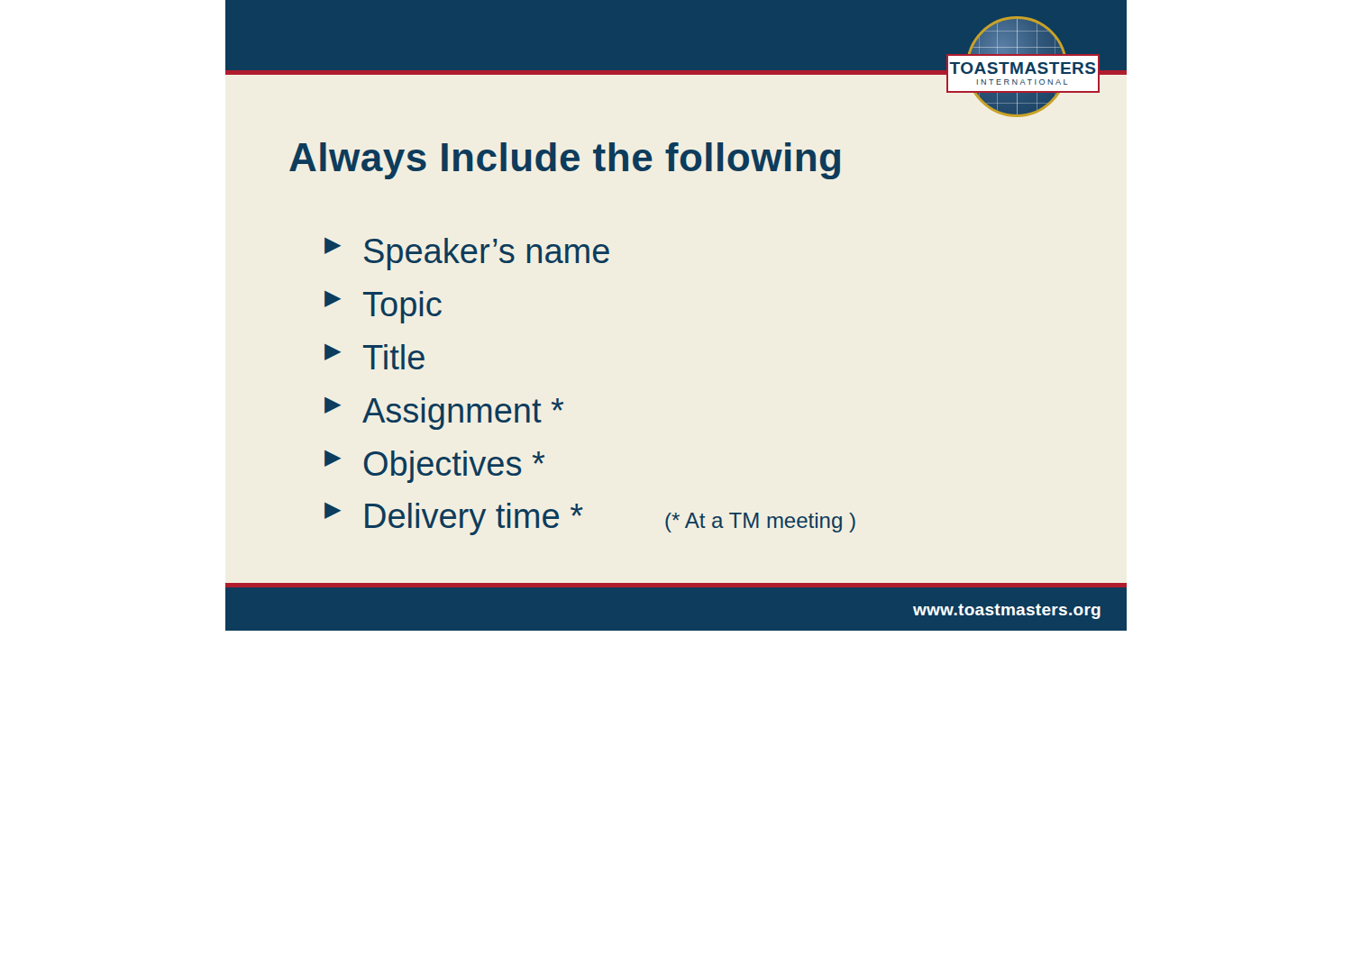TOASTMASTERS
INTERNATIONAL
Always Include the following
Speaker’s name
Topic
Title
Assignment *
Objectives *
Delivery time *(* At a TM meeting )
www.toastmasters.org